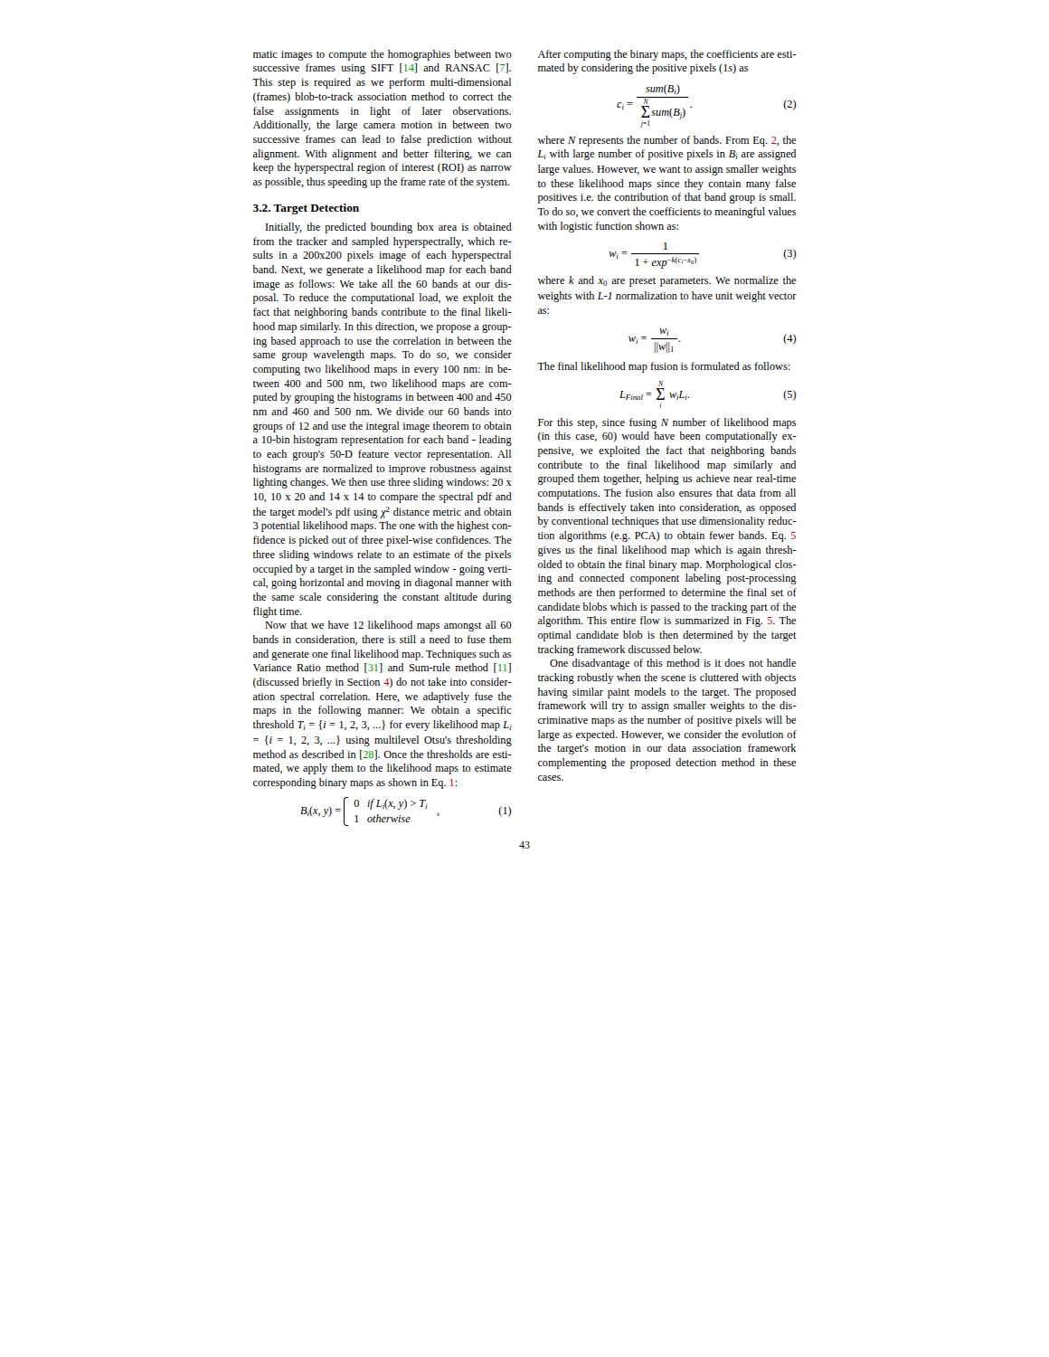matic images to compute the homographies between two successive frames using SIFT [14] and RANSAC [7]. This step is required as we perform multi-dimensional (frames) blob-to-track association method to correct the false assignments in light of later observations. Additionally, the large camera motion in between two successive frames can lead to false prediction without alignment. With alignment and better filtering, we can keep the hyperspectral region of interest (ROI) as narrow as possible, thus speeding up the frame rate of the system.
3.2. Target Detection
Initially, the predicted bounding box area is obtained from the tracker and sampled hyperspectrally, which results in a 200x200 pixels image of each hyperspectral band. Next, we generate a likelihood map for each band image as follows: We take all the 60 bands at our disposal. To reduce the computational load, we exploit the fact that neighboring bands contribute to the final likelihood map similarly. In this direction, we propose a grouping based approach to use the correlation in between the same group wavelength maps. To do so, we consider computing two likelihood maps in every 100 nm: in between 400 and 500 nm, two likelihood maps are computed by grouping the histograms in between 400 and 450 nm and 460 and 500 nm. We divide our 60 bands into groups of 12 and use the integral image theorem to obtain a 10-bin histogram representation for each band - leading to each group's 50-D feature vector representation. All histograms are normalized to improve robustness against lighting changes. We then use three sliding windows: 20 x 10, 10 x 20 and 14 x 14 to compare the spectral pdf and the target model's pdf using χ2 distance metric and obtain 3 potential likelihood maps. The one with the highest confidence is picked out of three pixel-wise confidences. The three sliding windows relate to an estimate of the pixels occupied by a target in the sampled window - going vertical, going horizontal and moving in diagonal manner with the same scale considering the constant altitude during flight time.
Now that we have 12 likelihood maps amongst all 60 bands in consideration, there is still a need to fuse them and generate one final likelihood map. Techniques such as Variance Ratio method [31] and Sum-rule method [11] (discussed briefly in Section 4) do not take into consideration spectral correlation. Here, we adaptively fuse the maps in the following manner: We obtain a specific threshold Ti = {i = 1, 2, 3, ...} for every likelihood map Li = {i = 1, 2, 3, ...} using multilevel Otsu's thresholding method as described in [28]. Once the thresholds are estimated, we apply them to the likelihood maps to estimate corresponding binary maps as shown in Eq. 1:
Bi(x, y) =
| 0 | if L i ( x , y ) > T i |
| 1 | otherwise |
,
(1)
After computing the binary maps, the coefficients are estimated by considering the positive pixels (1s) as
ci = sum(Bi) N Σ j=1 sum(Bj) .
(2)
where N represents the number of bands. From Eq. 2, the Li with large number of positive pixels in Bi are assigned large values. However, we want to assign smaller weights to these likelihood maps since they contain many false positives i.e. the contribution of that band group is small. To do so, we convert the coefficients to meaningful values with logistic function shown as:
wi = 1 1 + exp−k(ci−x0)
(3)
where k and x0 are preset parameters. We normalize the weights with L-1 normalization to have unit weight vector as:
wi = wi ||w||1 .
(4)
The final likelihood map fusion is formulated as follows:
LFinal = N Σ i wiLi.
(5)
For this step, since fusing N number of likelihood maps (in this case, 60) would have been computationally expensive, we exploited the fact that neighboring bands contribute to the final likelihood map similarly and grouped them together, helping us achieve near real-time computations. The fusion also ensures that data from all bands is effectively taken into consideration, as opposed by conventional techniques that use dimensionality reduction algorithms (e.g. PCA) to obtain fewer bands. Eq. 5 gives us the final likelihood map which is again thresholded to obtain the final binary map. Morphological closing and connected component labeling post-processing methods are then performed to determine the final set of candidate blobs which is passed to the tracking part of the algorithm. This entire flow is summarized in Fig. 5. The optimal candidate blob is then determined by the target tracking framework discussed below.
One disadvantage of this method is it does not handle tracking robustly when the scene is cluttered with objects having similar paint models to the target. The proposed framework will try to assign smaller weights to the discriminative maps as the number of positive pixels will be large as expected. However, we consider the evolution of the target's motion in our data association framework complementing the proposed detection method in these cases.
43